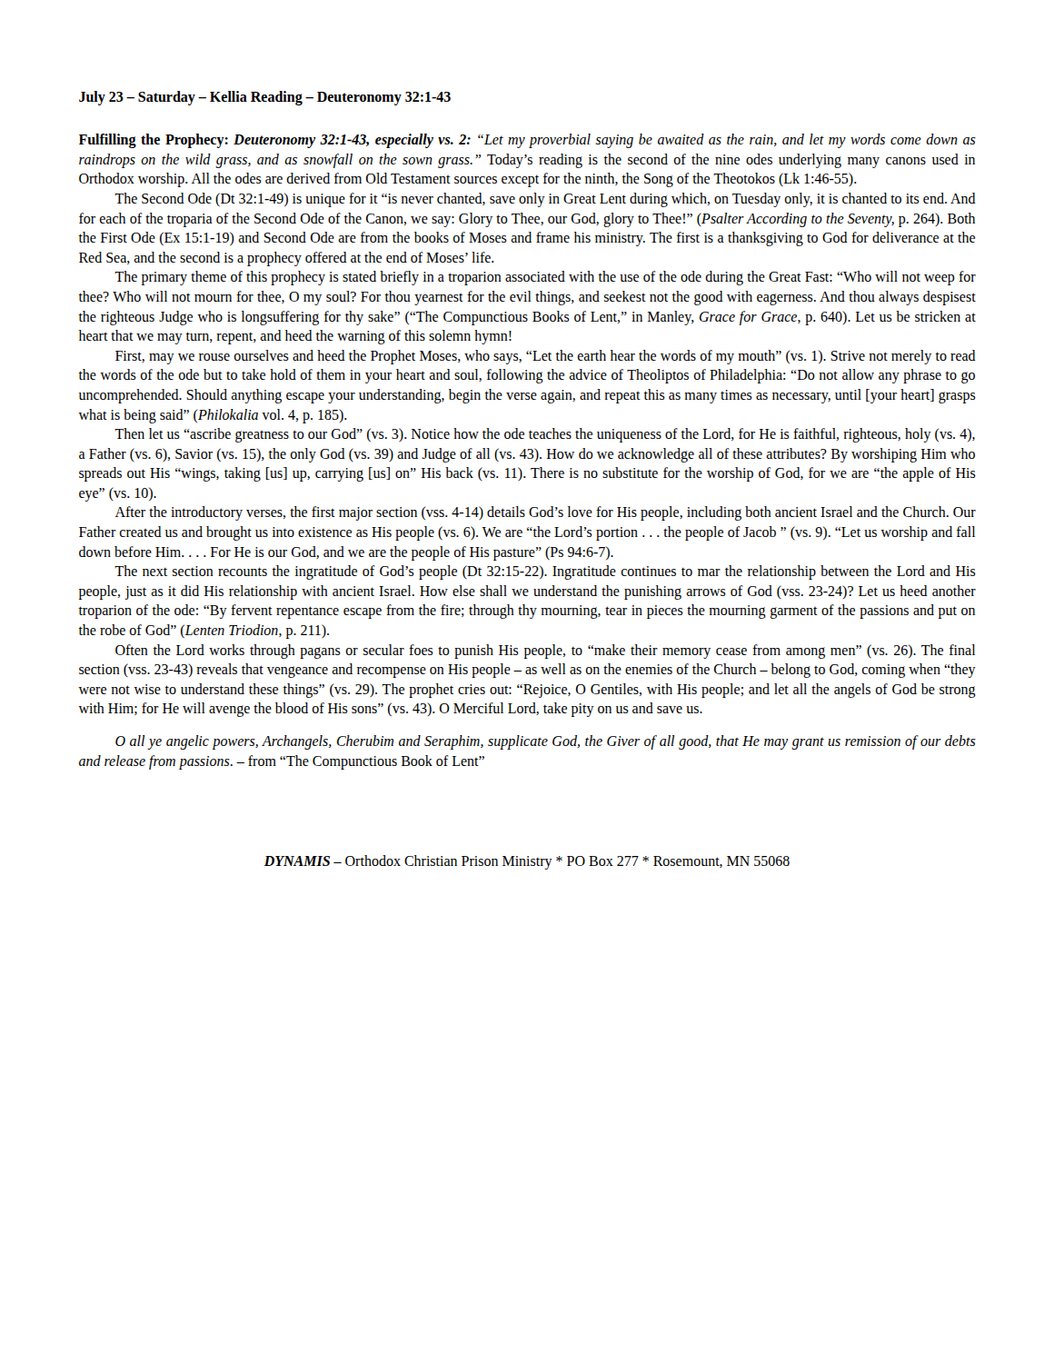July 23 – Saturday – Kellia Reading – Deuteronomy 32:1-43
Fulfilling the Prophecy: Deuteronomy 32:1-43, especially vs. 2: “Let my proverbial saying be awaited as the rain, and let my words come down as raindrops on the wild grass, and as snowfall on the sown grass.” Today’s reading is the second of the nine odes underlying many canons used in Orthodox worship. All the odes are derived from Old Testament sources except for the ninth, the Song of the Theotokos (Lk 1:46-55).
The Second Ode (Dt 32:1-49) is unique for it “is never chanted, save only in Great Lent during which, on Tuesday only, it is chanted to its end. And for each of the troparia of the Second Ode of the Canon, we say: Glory to Thee, our God, glory to Thee!” (Psalter According to the Seventy, p. 264). Both the First Ode (Ex 15:1-19) and Second Ode are from the books of Moses and frame his ministry. The first is a thanksgiving to God for deliverance at the Red Sea, and the second is a prophecy offered at the end of Moses’ life.
The primary theme of this prophecy is stated briefly in a troparion associated with the use of the ode during the Great Fast: “Who will not weep for thee? Who will not mourn for thee, O my soul? For thou yearnest for the evil things, and seekest not the good with eagerness. And thou always despisest the righteous Judge who is longsuffering for thy sake” (“The Compunctious Books of Lent,” in Manley, Grace for Grace, p. 640). Let us be stricken at heart that we may turn, repent, and heed the warning of this solemn hymn!
First, may we rouse ourselves and heed the Prophet Moses, who says, “Let the earth hear the words of my mouth” (vs. 1). Strive not merely to read the words of the ode but to take hold of them in your heart and soul, following the advice of Theoliptos of Philadelphia: “Do not allow any phrase to go uncomprehended. Should anything escape your understanding, begin the verse again, and repeat this as many times as necessary, until [your heart] grasps what is being said” (Philokalia vol. 4, p. 185).
Then let us “ascribe greatness to our God” (vs. 3). Notice how the ode teaches the uniqueness of the Lord, for He is faithful, righteous, holy (vs. 4), a Father (vs. 6), Savior (vs. 15), the only God (vs. 39) and Judge of all (vs. 43). How do we acknowledge all of these attributes? By worshiping Him who spreads out His “wings, taking [us] up, carrying [us] on” His back (vs. 11). There is no substitute for the worship of God, for we are “the apple of His eye” (vs. 10).
After the introductory verses, the first major section (vss. 4-14) details God’s love for His people, including both ancient Israel and the Church. Our Father created us and brought us into existence as His people (vs. 6). We are “the Lord’s portion . . . the people of Jacob ” (vs. 9). “Let us worship and fall down before Him. . . . For He is our God, and we are the people of His pasture” (Ps 94:6-7).
The next section recounts the ingratitude of God’s people (Dt 32:15-22). Ingratitude continues to mar the relationship between the Lord and His people, just as it did His relationship with ancient Israel. How else shall we understand the punishing arrows of God (vss. 23-24)? Let us heed another troparion of the ode: “By fervent repentance escape from the fire; through thy mourning, tear in pieces the mourning garment of the passions and put on the robe of God” (Lenten Triodion, p. 211).
Often the Lord works through pagans or secular foes to punish His people, to “make their memory cease from among men” (vs. 26). The final section (vss. 23-43) reveals that vengeance and recompense on His people – as well as on the enemies of the Church – belong to God, coming when “they were not wise to understand these things” (vs. 29). The prophet cries out: “Rejoice, O Gentiles, with His people; and let all the angels of God be strong with Him; for He will avenge the blood of His sons” (vs. 43). O Merciful Lord, take pity on us and save us.
O all ye angelic powers, Archangels, Cherubim and Seraphim, supplicate God, the Giver of all good, that He may grant us remission of our debts and release from passions. – from “The Compunctious Book of Lent”
DYNAMIS – Orthodox Christian Prison Ministry * PO Box 277 * Rosemount, MN 55068